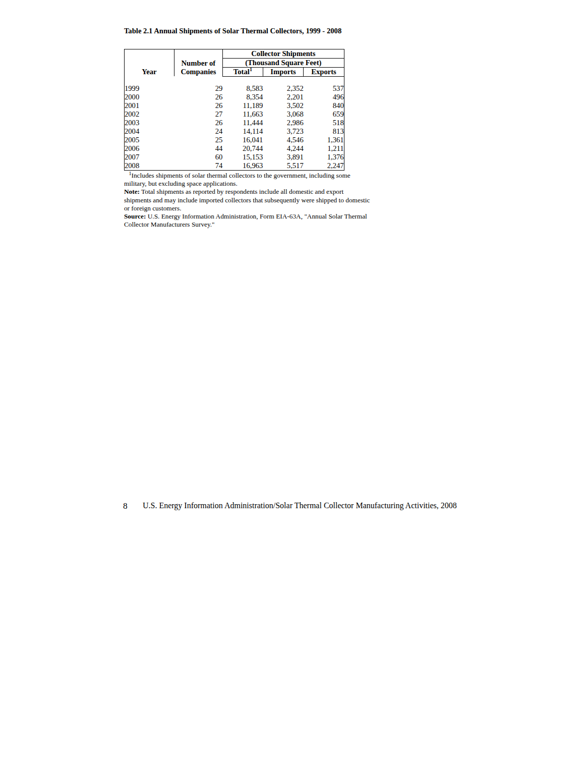Table 2.1 Annual Shipments of Solar Thermal Collectors, 1999 - 2008
| Year | Number of Companies | Collector Shipments |
| --- | --- | --- |
| (Thousand Square Feet) |
| Total 1 | Imports | Exports |
| 1999 | 29 | 8,583 | 2,352 | 537 |
| 2000 | 26 | 8,354 | 2,201 | 496 |
| 2001 | 26 | 11,189 | 3,502 | 840 |
| 2002 | 27 | 11,663 | 3,068 | 659 |
| 2003 | 26 | 11,444 | 2,986 | 518 |
| 2004 | 24 | 14,114 | 3,723 | 813 |
| 2005 | 25 | 16,041 | 4,546 | 1,361 |
| 2006 | 44 | 20,744 | 4,244 | 1,211 |
| 2007 | 60 | 15,153 | 3,891 | 1,376 |
| 2008 | 74 | 16,963 | 5,517 | 2,247 |
1Includes shipments of solar thermal collectors to the government, including some military, but excluding space applications.
Note: Total shipments as reported by respondents include all domestic and export shipments and may include imported collectors that subsequently were shipped to domestic or foreign customers.
Source: U.S. Energy Information Administration, Form EIA-63A, "Annual Solar Thermal Collector Manufacturers Survey."
8
U.S. Energy Information Administration/Solar Thermal Collector Manufacturing Activities, 2008